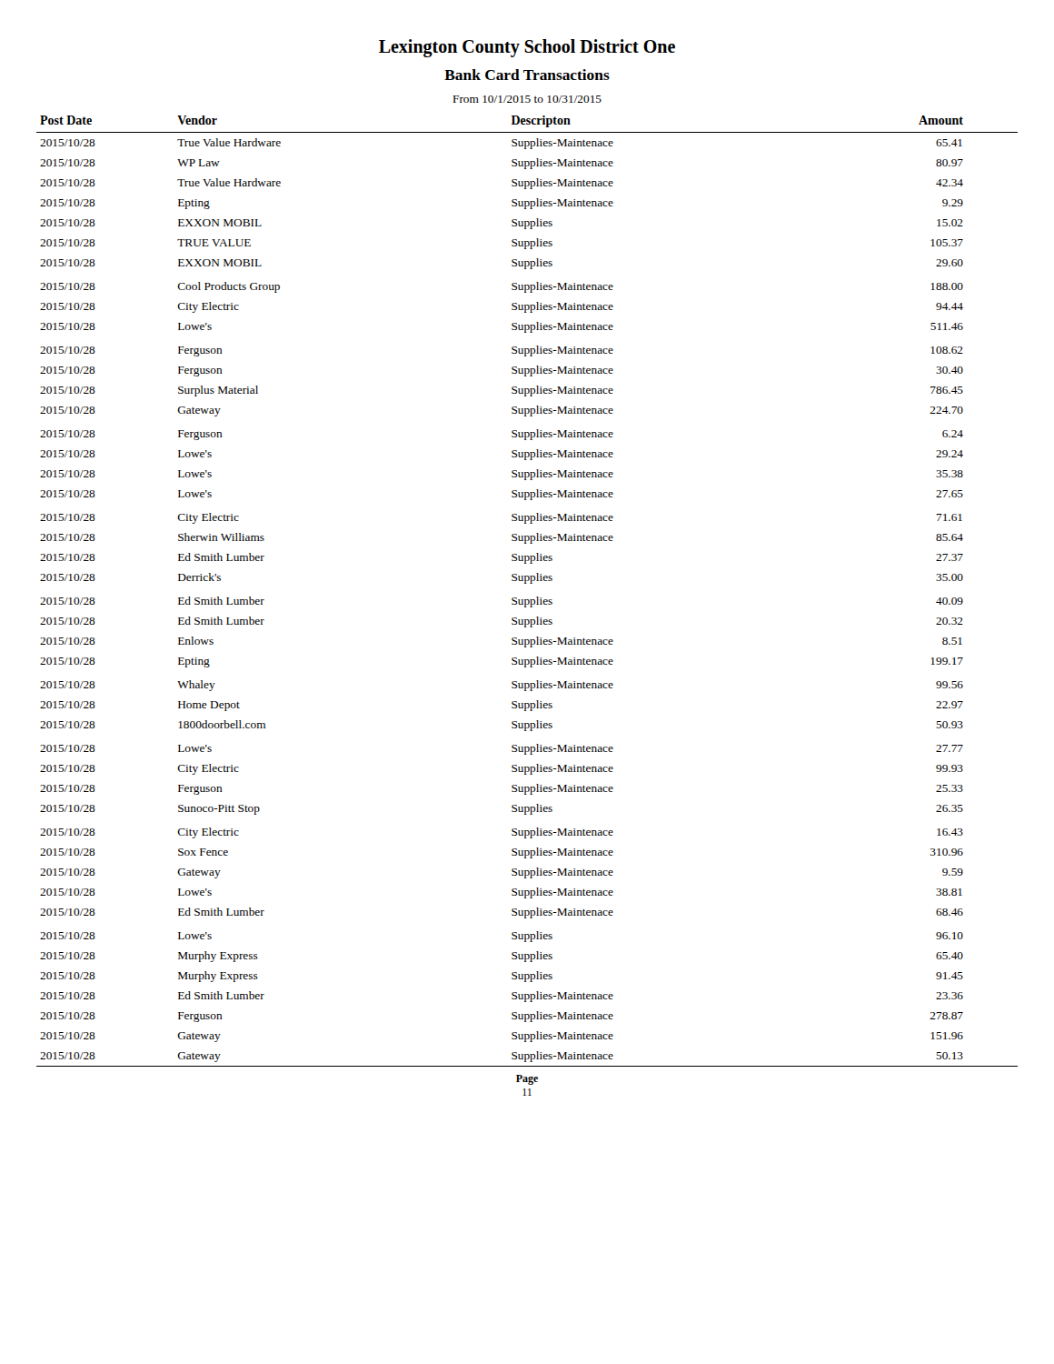Lexington County School District One
Bank Card Transactions
From 10/1/2015 to 10/31/2015
| Post Date | Vendor | Descripton | Amount |
| --- | --- | --- | --- |
| 2015/10/28 | True Value Hardware | Supplies-Maintenace | 65.41 |
| 2015/10/28 | WP Law | Supplies-Maintenace | 80.97 |
| 2015/10/28 | True Value Hardware | Supplies-Maintenace | 42.34 |
| 2015/10/28 | Epting | Supplies-Maintenace | 9.29 |
| 2015/10/28 | EXXON MOBIL | Supplies | 15.02 |
| 2015/10/28 | TRUE VALUE | Supplies | 105.37 |
| 2015/10/28 | EXXON MOBIL | Supplies | 29.60 |
| 2015/10/28 | Cool Products Group | Supplies-Maintenace | 188.00 |
| 2015/10/28 | City Electric | Supplies-Maintenace | 94.44 |
| 2015/10/28 | Lowe's | Supplies-Maintenace | 511.46 |
| 2015/10/28 | Ferguson | Supplies-Maintenace | 108.62 |
| 2015/10/28 | Ferguson | Supplies-Maintenace | 30.40 |
| 2015/10/28 | Surplus Material | Supplies-Maintenace | 786.45 |
| 2015/10/28 | Gateway | Supplies-Maintenace | 224.70 |
| 2015/10/28 | Ferguson | Supplies-Maintenace | 6.24 |
| 2015/10/28 | Lowe's | Supplies-Maintenace | 29.24 |
| 2015/10/28 | Lowe's | Supplies-Maintenace | 35.38 |
| 2015/10/28 | Lowe's | Supplies-Maintenace | 27.65 |
| 2015/10/28 | City Electric | Supplies-Maintenace | 71.61 |
| 2015/10/28 | Sherwin Williams | Supplies-Maintenace | 85.64 |
| 2015/10/28 | Ed Smith Lumber | Supplies | 27.37 |
| 2015/10/28 | Derrick's | Supplies | 35.00 |
| 2015/10/28 | Ed Smith Lumber | Supplies | 40.09 |
| 2015/10/28 | Ed Smith Lumber | Supplies | 20.32 |
| 2015/10/28 | Enlows | Supplies-Maintenace | 8.51 |
| 2015/10/28 | Epting | Supplies-Maintenace | 199.17 |
| 2015/10/28 | Whaley | Supplies-Maintenace | 99.56 |
| 2015/10/28 | Home Depot | Supplies | 22.97 |
| 2015/10/28 | 1800doorbell.com | Supplies | 50.93 |
| 2015/10/28 | Lowe's | Supplies-Maintenace | 27.77 |
| 2015/10/28 | City Electric | Supplies-Maintenace | 99.93 |
| 2015/10/28 | Ferguson | Supplies-Maintenace | 25.33 |
| 2015/10/28 | Sunoco-Pitt Stop | Supplies | 26.35 |
| 2015/10/28 | City Electric | Supplies-Maintenace | 16.43 |
| 2015/10/28 | Sox Fence | Supplies-Maintenace | 310.96 |
| 2015/10/28 | Gateway | Supplies-Maintenace | 9.59 |
| 2015/10/28 | Lowe's | Supplies-Maintenace | 38.81 |
| 2015/10/28 | Ed Smith Lumber | Supplies-Maintenace | 68.46 |
| 2015/10/28 | Lowe's | Supplies | 96.10 |
| 2015/10/28 | Murphy Express | Supplies | 65.40 |
| 2015/10/28 | Murphy Express | Supplies | 91.45 |
| 2015/10/28 | Ed Smith Lumber | Supplies-Maintenace | 23.36 |
| 2015/10/28 | Ferguson | Supplies-Maintenace | 278.87 |
| 2015/10/28 | Gateway | Supplies-Maintenace | 151.96 |
| 2015/10/28 | Gateway | Supplies-Maintenace | 50.13 |
Page
11